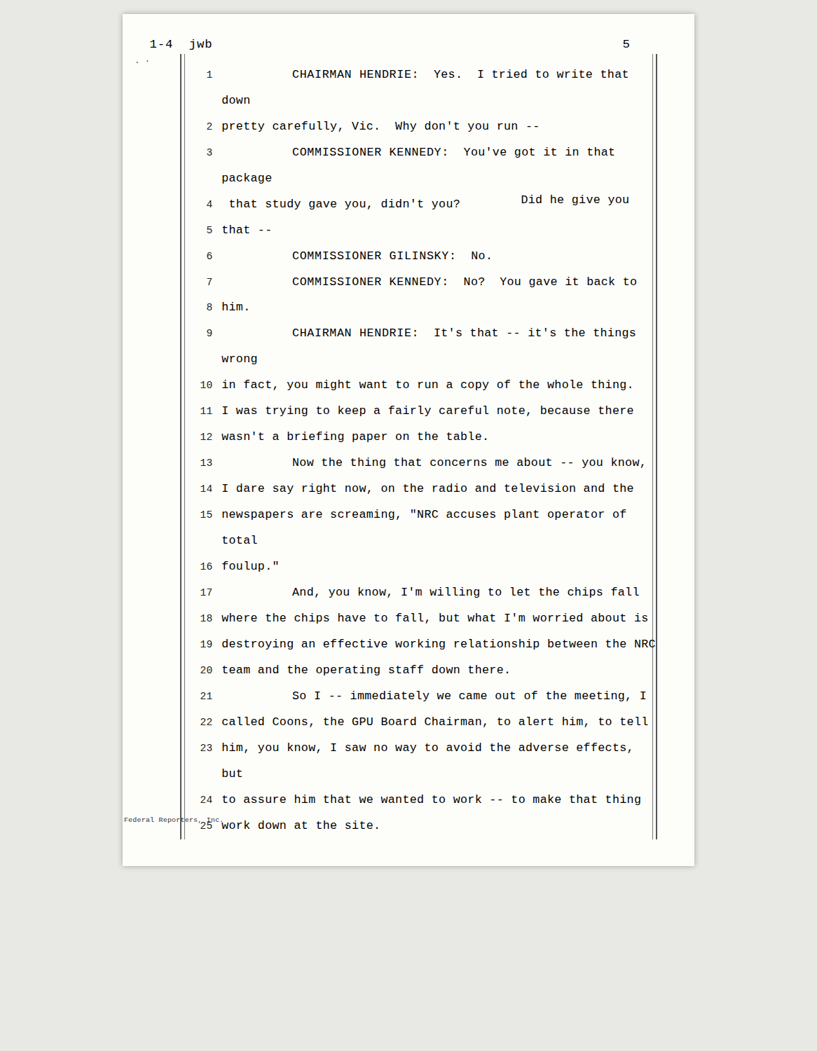1-4 jwb
5
.
.
CHAIRMAN HENDRIE: Yes. I tried to write that down
pretty carefully, Vic. Why don't you run --
COMMISSIONER KENNEDY: You've got it in that package
that study gave you, didn't you? Did he give you
that --
COMMISSIONER GILINSKY: No.
COMMISSIONER KENNEDY: No? You gave it back to
him.
CHAIRMAN HENDRIE: It's that -- it's the things wrong
in fact, you might want to run a copy of the whole thing.
I was trying to keep a fairly careful note, because there
wasn't a briefing paper on the table.
Now the thing that concerns me about -- you know,
I dare say right now, on the radio and television and the
newspapers are screaming, "NRC accuses plant operator of total
foulup."
And, you know, I'm willing to let the chips fall
where the chips have to fall, but what I'm worried about is
destroying an effective working relationship between the NRC
team and the operating staff down there.
So I -- immediately we came out of the meeting, I
called Coons, the GPU Board Chairman, to alert him, to tell
him, you know, I saw no way to avoid the adverse effects, but
to assure him that we wanted to work -- to make that thing
work down at the site.
Federal Reporters, Inc.